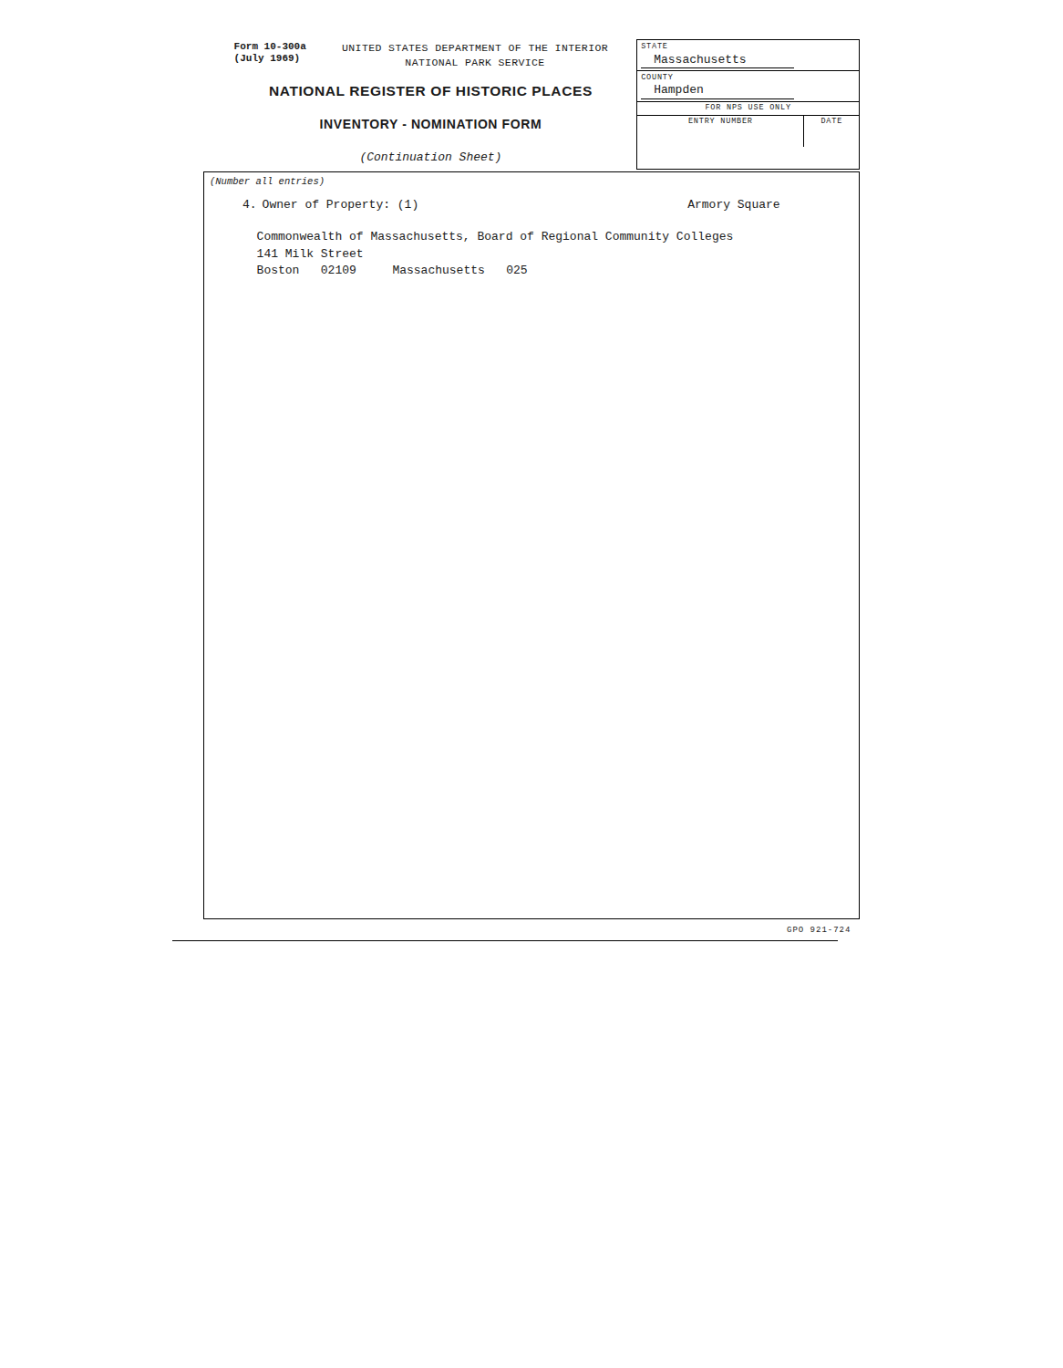Form 10-300a
(July 1969)
UNITED STATES DEPARTMENT OF THE INTERIOR
NATIONAL PARK SERVICE
NATIONAL REGISTER OF HISTORIC PLACES
INVENTORY - NOMINATION FORM
(Continuation Sheet)
STATE
Massachusetts
COUNTY
Hampden
FOR NPS USE ONLY
ENTRY NUMBER
DATE
(Number all entries)
4. Owner of Property: (1) Armory Square
Commonwealth of Massachusetts, Board of Regional Community Colleges
141 Milk Street
Boston 02109 Massachusetts 025
GPO 921-724